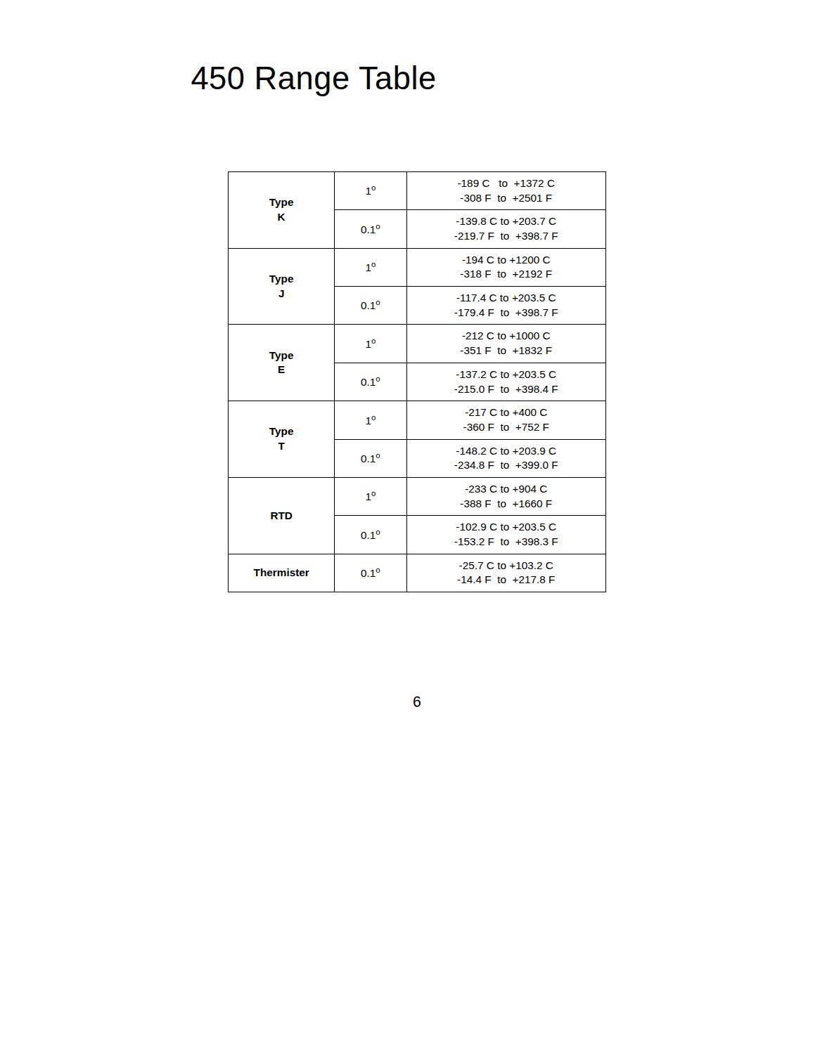450 Range Table
| Type K | 1 o | -189 C to +1372 C -308 F to +2501 F |
| 0.1 o | -139.8 C to +203.7 C -219.7 F to +398.7 F |
| Type J | 1 o | -194 C to +1200 C -318 F to +2192 F |
| 0.1 o | -117.4 C to +203.5 C -179.4 F to +398.7 F |
| Type E | 1 o | -212 C to +1000 C -351 F to +1832 F |
| 0.1 o | -137.2 C to +203.5 C -215.0 F to +398.4 F |
| Type T | 1 o | -217 C to +400 C -360 F to +752 F |
| 0.1 o | -148.2 C to +203.9 C -234.8 F to +399.0 F |
| RTD | 1 o | -233 C to +904 C -388 F to +1660 F |
| 0.1 o | -102.9 C to +203.5 C -153.2 F to +398.3 F |
| Thermister | 0.1 o | -25.7 C to +103.2 C -14.4 F to +217.8 F |
6